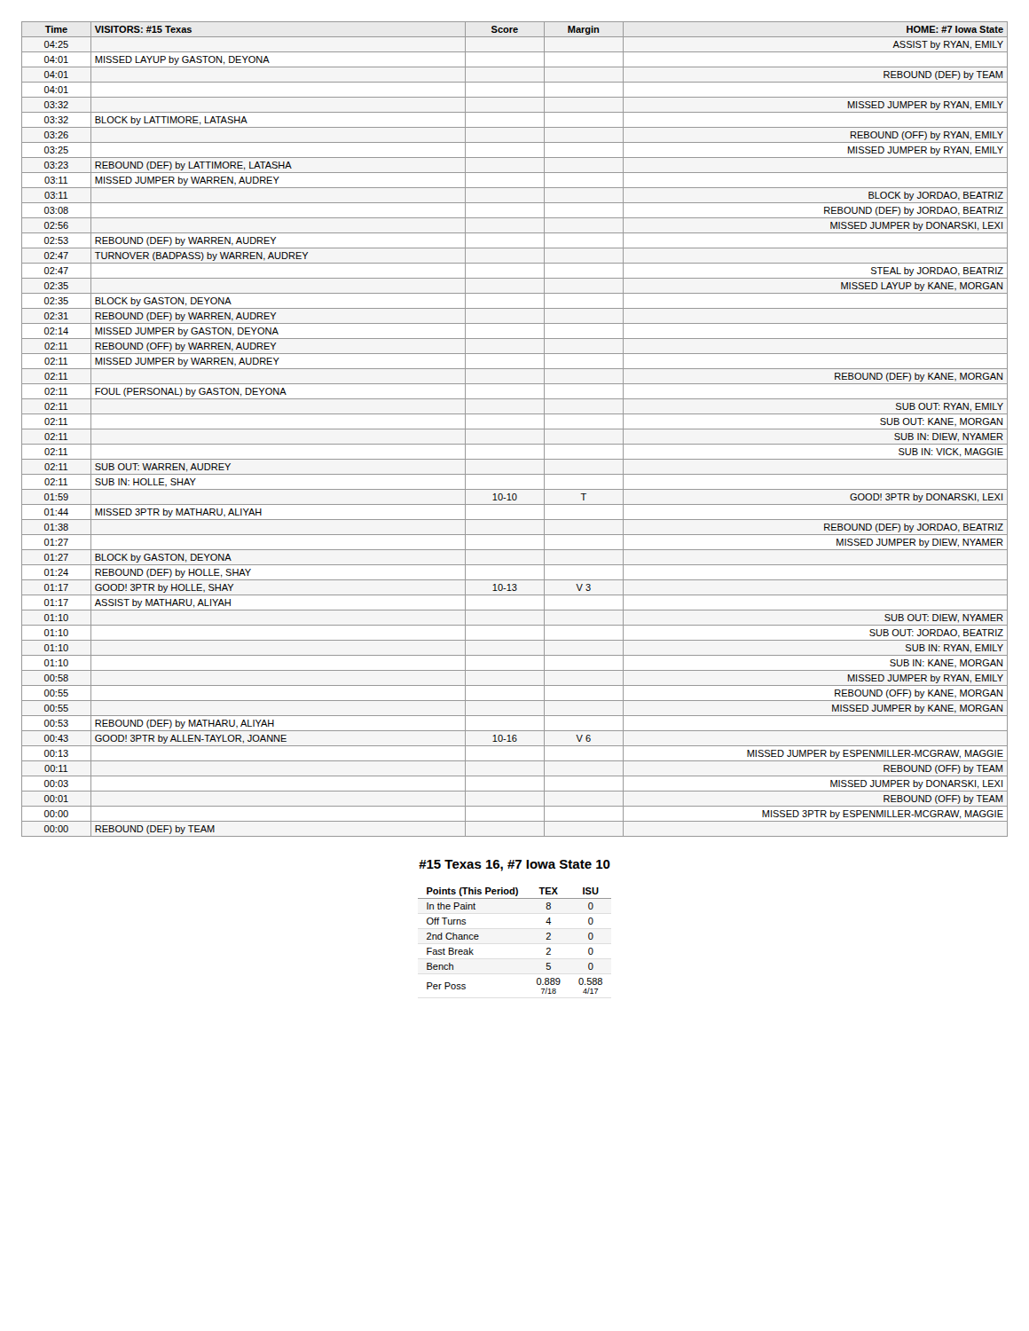| Time | VISITORS: #15 Texas | Score | Margin | HOME: #7 Iowa State |
| --- | --- | --- | --- | --- |
| 04:25 | | | | ASSIST by RYAN, EMILY |
| 04:01 | MISSED LAYUP by GASTON, DEYONA | | | |
| 04:01 | | | | REBOUND (DEF) by TEAM |
| 04:01 | | | | |
| 03:32 | | | | MISSED JUMPER by RYAN, EMILY |
| 03:32 | BLOCK by LATTIMORE, LATASHA | | | |
| 03:26 | | | | REBOUND (OFF) by RYAN, EMILY |
| 03:25 | | | | MISSED JUMPER by RYAN, EMILY |
| 03:23 | REBOUND (DEF) by LATTIMORE, LATASHA | | | |
| 03:11 | MISSED JUMPER by WARREN, AUDREY | | | |
| 03:11 | | | | BLOCK by JORDAO, BEATRIZ |
| 03:08 | | | | REBOUND (DEF) by JORDAO, BEATRIZ |
| 02:56 | | | | MISSED JUMPER by DONARSKI, LEXI |
| 02:53 | REBOUND (DEF) by WARREN, AUDREY | | | |
| 02:47 | TURNOVER (BADPASS) by WARREN, AUDREY | | | |
| 02:47 | | | | STEAL by JORDAO, BEATRIZ |
| 02:35 | | | | MISSED LAYUP by KANE, MORGAN |
| 02:35 | BLOCK by GASTON, DEYONA | | | |
| 02:31 | REBOUND (DEF) by WARREN, AUDREY | | | |
| 02:14 | MISSED JUMPER by GASTON, DEYONA | | | |
| 02:11 | REBOUND (OFF) by WARREN, AUDREY | | | |
| 02:11 | MISSED JUMPER by WARREN, AUDREY | | | |
| 02:11 | | | | REBOUND (DEF) by KANE, MORGAN |
| 02:11 | FOUL (PERSONAL) by GASTON, DEYONA | | | |
| 02:11 | | | | SUB OUT: RYAN, EMILY |
| 02:11 | | | | SUB OUT: KANE, MORGAN |
| 02:11 | | | | SUB IN: DIEW, NYAMER |
| 02:11 | | | | SUB IN: VICK, MAGGIE |
| 02:11 | SUB OUT: WARREN, AUDREY | | | |
| 02:11 | SUB IN: HOLLE, SHAY | | | |
| 01:59 | | 10-10 | T | GOOD! 3PTR by DONARSKI, LEXI |
| 01:44 | MISSED 3PTR by MATHARU, ALIYAH | | | |
| 01:38 | | | | REBOUND (DEF) by JORDAO, BEATRIZ |
| 01:27 | | | | MISSED JUMPER by DIEW, NYAMER |
| 01:27 | BLOCK by GASTON, DEYONA | | | |
| 01:24 | REBOUND (DEF) by HOLLE, SHAY | | | |
| 01:17 | GOOD! 3PTR by HOLLE, SHAY | 10-13 | V 3 | |
| 01:17 | ASSIST by MATHARU, ALIYAH | | | |
| 01:10 | | | | SUB OUT: DIEW, NYAMER |
| 01:10 | | | | SUB OUT: JORDAO, BEATRIZ |
| 01:10 | | | | SUB IN: RYAN, EMILY |
| 01:10 | | | | SUB IN: KANE, MORGAN |
| 00:58 | | | | MISSED JUMPER by RYAN, EMILY |
| 00:55 | | | | REBOUND (OFF) by KANE, MORGAN |
| 00:55 | | | | MISSED JUMPER by KANE, MORGAN |
| 00:53 | REBOUND (DEF) by MATHARU, ALIYAH | | | |
| 00:43 | GOOD! 3PTR by ALLEN-TAYLOR, JOANNE | 10-16 | V 6 | |
| 00:13 | | | | MISSED JUMPER by ESPENMILLER-MCGRAW, MAGGIE |
| 00:11 | | | | REBOUND (OFF) by TEAM |
| 00:03 | | | | MISSED JUMPER by DONARSKI, LEXI |
| 00:01 | | | | REBOUND (OFF) by TEAM |
| 00:00 | | | | MISSED 3PTR by ESPENMILLER-MCGRAW, MAGGIE |
| 00:00 | REBOUND (DEF) by TEAM | | | |
#15 Texas 16, #7 Iowa State 10
| Points (This Period) | TEX | ISU |
| --- | --- | --- |
| In the Paint | 8 | 0 |
| Off Turns | 4 | 0 |
| 2nd Chance | 2 | 0 |
| Fast Break | 2 | 0 |
| Bench | 5 | 0 |
| Per Poss | 0.889 7/18 | 0.588 4/17 |